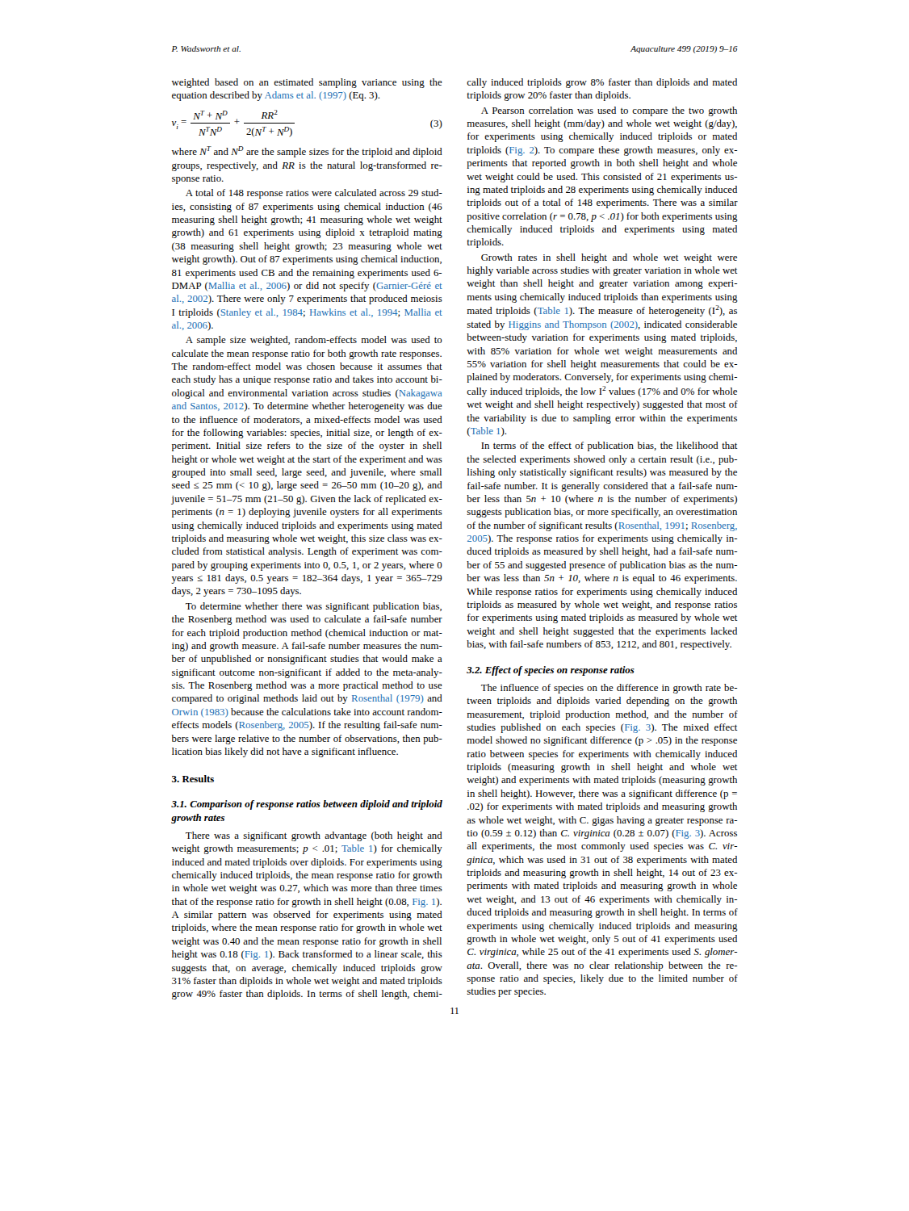P. Wadsworth et al.
Aquaculture 499 (2019) 9–16
weighted based on an estimated sampling variance using the equation described by Adams et al. (1997) (Eq. 3).
vi = NT + ND NTND + RR 2 2(NT + ND)
(3)
where NT and ND are the sample sizes for the triploid and diploid groups, respectively, and RR is the natural log-transformed response ratio.
A total of 148 response ratios were calculated across 29 studies, consisting of 87 experiments using chemical induction (46 measuring shell height growth; 41 measuring whole wet weight growth) and 61 experiments using diploid x tetraploid mating (38 measuring shell height growth; 23 measuring whole wet weight growth). Out of 87 experiments using chemical induction, 81 experiments used CB and the remaining experiments used 6-DMAP (Mallia et al., 2006) or did not specify (Garnier-Géré et al., 2002). There were only 7 experiments that produced meiosis I triploids (Stanley et al., 1984; Hawkins et al., 1994; Mallia et al., 2006).
A sample size weighted, random-effects model was used to calculate the mean response ratio for both growth rate responses. The random-effect model was chosen because it assumes that each study has a unique response ratio and takes into account biological and environmental variation across studies (Nakagawa and Santos, 2012). To determine whether heterogeneity was due to the influence of moderators, a mixed-effects model was used for the following variables: species, initial size, or length of experiment. Initial size refers to the size of the oyster in shell height or whole wet weight at the start of the experiment and was grouped into small seed, large seed, and juvenile, where small seed ≤ 25 mm (< 10 g), large seed = 26–50 mm (10–20 g), and juvenile = 51–75 mm (21–50 g). Given the lack of replicated experiments (n = 1) deploying juvenile oysters for all experiments using chemically induced triploids and experiments using mated triploids and measuring whole wet weight, this size class was excluded from statistical analysis. Length of experiment was compared by grouping experiments into 0, 0.5, 1, or 2 years, where 0 years ≤ 181 days, 0.5 years = 182–364 days, 1 year = 365–729 days, 2 years = 730–1095 days.
To determine whether there was significant publication bias, the Rosenberg method was used to calculate a fail-safe number for each triploid production method (chemical induction or mating) and growth measure. A fail-safe number measures the number of unpublished or nonsignificant studies that would make a significant outcome non-significant if added to the meta-analysis. The Rosenberg method was a more practical method to use compared to original methods laid out by Rosenthal (1979) and Orwin (1983) because the calculations take into account random-effects models (Rosenberg, 2005). If the resulting fail-safe numbers were large relative to the number of observations, then publication bias likely did not have a significant influence.
3. Results
3.1. Comparison of response ratios between diploid and triploid growth rates
There was a significant growth advantage (both height and weight growth measurements; p < .01; Table 1) for chemically induced and mated triploids over diploids. For experiments using chemically induced triploids, the mean response ratio for growth in whole wet weight was 0.27, which was more than three times that of the response ratio for growth in shell height (0.08, Fig. 1). A similar pattern was observed for experiments using mated triploids, where the mean response ratio for growth in whole wet weight was 0.40 and the mean response ratio for growth in shell height was 0.18 (Fig. 1). Back transformed to a linear scale, this suggests that, on average, chemically induced triploids grow 31% faster than diploids in whole wet weight and mated triploids grow 49% faster than diploids. In terms of shell length, chemically induced triploids grow 8% faster than diploids and mated triploids grow 20% faster than diploids.
A Pearson correlation was used to compare the two growth measures, shell height (mm/day) and whole wet weight (g/day), for experiments using chemically induced triploids or mated triploids (Fig. 2). To compare these growth measures, only experiments that reported growth in both shell height and whole wet weight could be used. This consisted of 21 experiments using mated triploids and 28 experiments using chemically induced triploids out of a total of 148 experiments. There was a similar positive correlation (r = 0.78, p < .01) for both experiments using chemically induced triploids and experiments using mated triploids.
Growth rates in shell height and whole wet weight were highly variable across studies with greater variation in whole wet weight than shell height and greater variation among experiments using chemically induced triploids than experiments using mated triploids (Table 1). The measure of heterogeneity (I2), as stated by Higgins and Thompson (2002), indicated considerable between-study variation for experiments using mated triploids, with 85% variation for whole wet weight measurements and 55% variation for shell height measurements that could be explained by moderators. Conversely, for experiments using chemically induced triploids, the low I2 values (17% and 0% for whole wet weight and shell height respectively) suggested that most of the variability is due to sampling error within the experiments (Table 1).
In terms of the effect of publication bias, the likelihood that the selected experiments showed only a certain result (i.e., publishing only statistically significant results) was measured by the fail-safe number. It is generally considered that a fail-safe number less than 5n + 10 (where n is the number of experiments) suggests publication bias, or more specifically, an overestimation of the number of significant results (Rosenthal, 1991; Rosenberg, 2005). The response ratios for experiments using chemically induced triploids as measured by shell height, had a fail-safe number of 55 and suggested presence of publication bias as the number was less than 5n + 10, where n is equal to 46 experiments. While response ratios for experiments using chemically induced triploids as measured by whole wet weight, and response ratios for experiments using mated triploids as measured by whole wet weight and shell height suggested that the experiments lacked bias, with fail-safe numbers of 853, 1212, and 801, respectively.
3.2. Effect of species on response ratios
The influence of species on the difference in growth rate between triploids and diploids varied depending on the growth measurement, triploid production method, and the number of studies published on each species (Fig. 3). The mixed effect model showed no significant difference (p > .05) in the response ratio between species for experiments with chemically induced triploids (measuring growth in shell height and whole wet weight) and experiments with mated triploids (measuring growth in shell height). However, there was a significant difference (p = .02) for experiments with mated triploids and measuring growth as whole wet weight, with C. gigas having a greater response ratio (0.59 ± 0.12) than C. virginica (0.28 ± 0.07) (Fig. 3). Across all experiments, the most commonly used species was C. virginica, which was used in 31 out of 38 experiments with mated triploids and measuring growth in shell height, 14 out of 23 experiments with mated triploids and measuring growth in whole wet weight, and 13 out of 46 experiments with chemically induced triploids and measuring growth in shell height. In terms of experiments using chemically induced triploids and measuring growth in whole wet weight, only 5 out of 41 experiments used C. virginica, while 25 out of the 41 experiments used S. glomerata. Overall, there was no clear relationship between the response ratio and species, likely due to the limited number of studies per species.
11